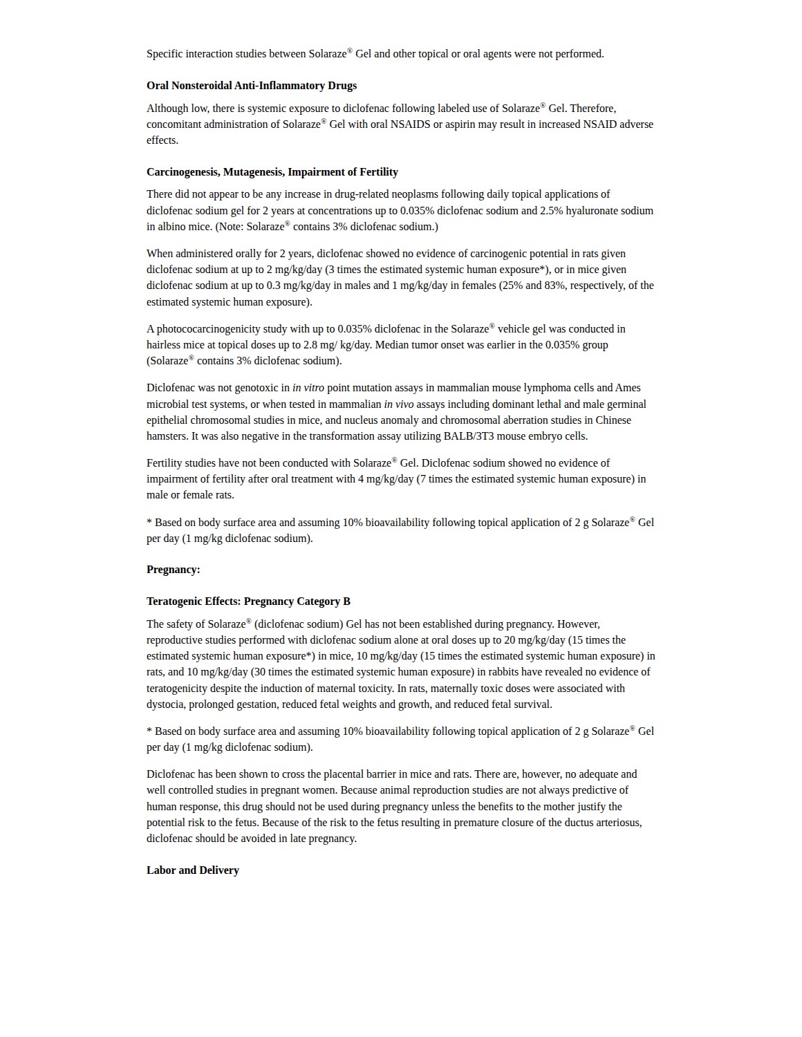Specific interaction studies between Solaraze® Gel and other topical or oral agents were not performed.
Oral Nonsteroidal Anti-Inflammatory Drugs
Although low, there is systemic exposure to diclofenac following labeled use of Solaraze® Gel. Therefore, concomitant administration of Solaraze® Gel with oral NSAIDS or aspirin may result in increased NSAID adverse effects.
Carcinogenesis, Mutagenesis, Impairment of Fertility
There did not appear to be any increase in drug-related neoplasms following daily topical applications of diclofenac sodium gel for 2 years at concentrations up to 0.035% diclofenac sodium and 2.5% hyaluronate sodium in albino mice. (Note: Solaraze® contains 3% diclofenac sodium.)
When administered orally for 2 years, diclofenac showed no evidence of carcinogenic potential in rats given diclofenac sodium at up to 2 mg/kg/day (3 times the estimated systemic human exposure*), or in mice given diclofenac sodium at up to 0.3 mg/kg/day in males and 1 mg/kg/day in females (25% and 83%, respectively, of the estimated systemic human exposure).
A photococarcinogenicity study with up to 0.035% diclofenac in the Solaraze® vehicle gel was conducted in hairless mice at topical doses up to 2.8 mg/ kg/day. Median tumor onset was earlier in the 0.035% group (Solaraze® contains 3% diclofenac sodium).
Diclofenac was not genotoxic in in vitro point mutation assays in mammalian mouse lymphoma cells and Ames microbial test systems, or when tested in mammalian in vivo assays including dominant lethal and male germinal epithelial chromosomal studies in mice, and nucleus anomaly and chromosomal aberration studies in Chinese hamsters. It was also negative in the transformation assay utilizing BALB/3T3 mouse embryo cells.
Fertility studies have not been conducted with Solaraze® Gel. Diclofenac sodium showed no evidence of impairment of fertility after oral treatment with 4 mg/kg/day (7 times the estimated systemic human exposure) in male or female rats.
* Based on body surface area and assuming 10% bioavailability following topical application of 2 g Solaraze® Gel per day (1 mg/kg diclofenac sodium).
Pregnancy:
Teratogenic Effects: Pregnancy Category B
The safety of Solaraze® (diclofenac sodium) Gel has not been established during pregnancy. However, reproductive studies performed with diclofenac sodium alone at oral doses up to 20 mg/kg/day (15 times the estimated systemic human exposure*) in mice, 10 mg/kg/day (15 times the estimated systemic human exposure) in rats, and 10 mg/kg/day (30 times the estimated systemic human exposure) in rabbits have revealed no evidence of teratogenicity despite the induction of maternal toxicity. In rats, maternally toxic doses were associated with dystocia, prolonged gestation, reduced fetal weights and growth, and reduced fetal survival.
* Based on body surface area and assuming 10% bioavailability following topical application of 2 g Solaraze® Gel per day (1 mg/kg diclofenac sodium).
Diclofenac has been shown to cross the placental barrier in mice and rats. There are, however, no adequate and well controlled studies in pregnant women. Because animal reproduction studies are not always predictive of human response, this drug should not be used during pregnancy unless the benefits to the mother justify the potential risk to the fetus. Because of the risk to the fetus resulting in premature closure of the ductus arteriosus, diclofenac should be avoided in late pregnancy.
Labor and Delivery